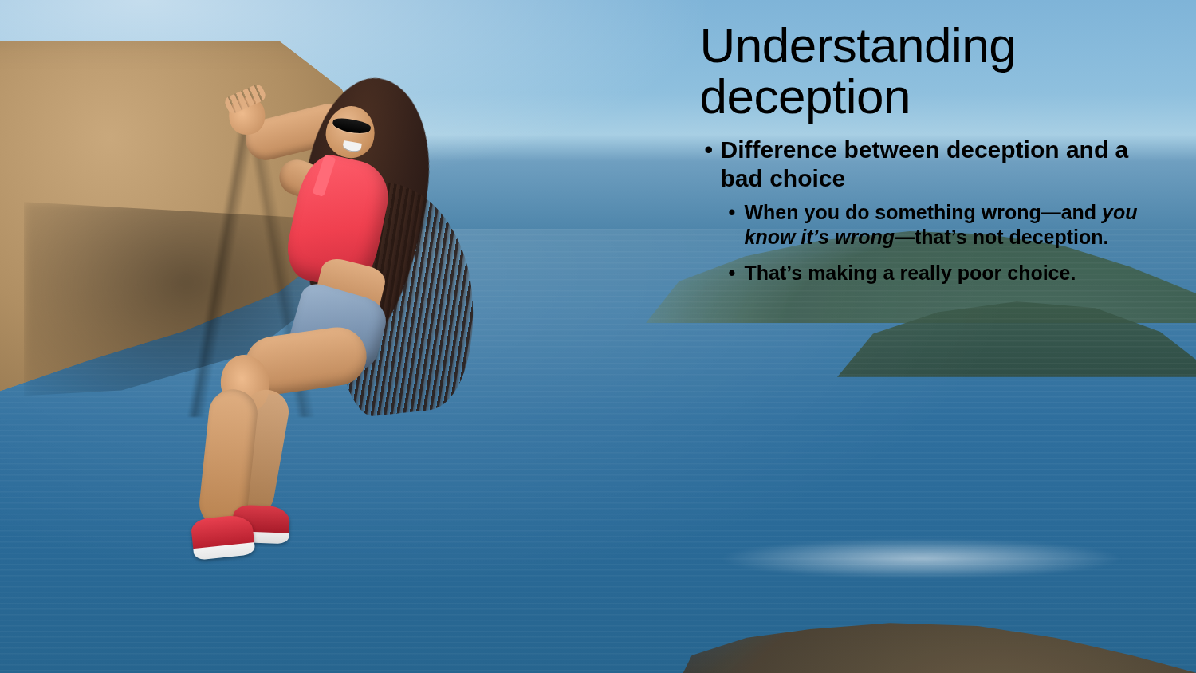Understanding
deception
Difference between deception and a
bad choice
When you do something wrong—and you know it’s wrong—that’s not deception.
That’s making a really poor choice.